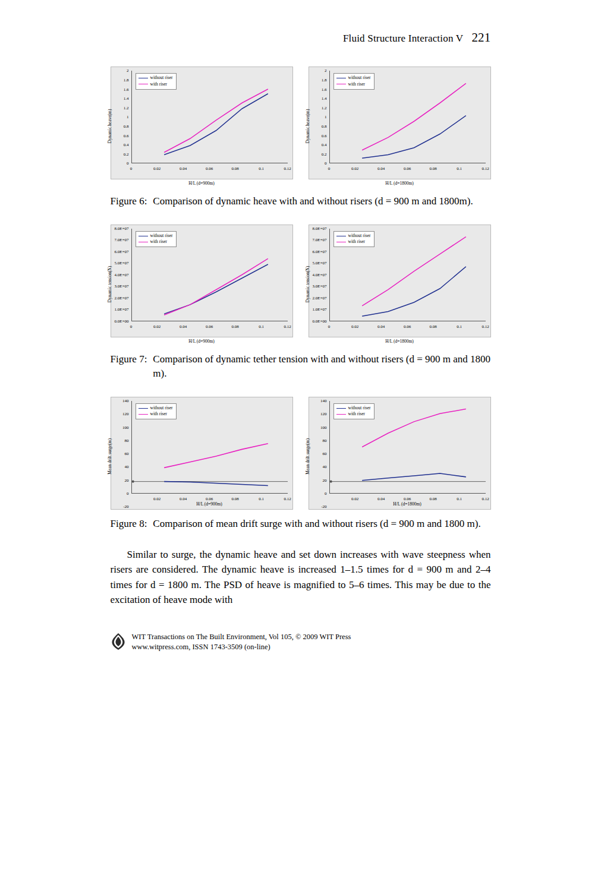Fluid Structure Interaction V 221
Dynamic heave(m)
2 1.8 1.6 1.4 1.2 1 0.8 0.6 0.4 0.2 0
without riser
with riser
0 0.02 0.04 0.06 0.08 0.1 0.12
H/L (d=900m)
Dynamic heave(m)
2 1.8 1.6 1.4 1.2 1 0.8 0.6 0.4 0.2 0
without riser
with riser
0 0.02 0.04 0.06 0.08 0.1 0.12
H/L (d=1800m)
Figure 6: Comparison of dynamic heave with and without risers (d = 900 m and 1800m).
Dynamic tension(N)
8.0E+07 7.0E+07 6.0E+07 5.0E+07 4.0E+07 3.0E+07 2.0E+07 1.0E+07 0.0E+00
without riser
with riser
0 0.02 0.04 0.06 0.08 0.1 0.12
H/L (d=900m)
Dynamic tension(N)
8.0E+07 7.0E+07 6.0E+07 5.0E+07 4.0E+07 3.0E+07 2.0E+07 1.0E+07 0.0E+00
without riser
with riser
0 0.02 0.04 0.06 0.08 0.1 0.12
H/L (d=1800m)
Figure 7: Comparison of dynamic tether tension with and without risers (d = 900 m and 1800 m).
Mean drift surge(m)
140 120 100 80 60 40 20 0 -20
without riser
with riser
0.02 0.04 0.06 0.08 0.1 0.12
H/L (d=900m)
Mean drift surge(m)
140 120 100 80 60 40 20 0 -20
without riser
with riser
0.02 0.04 0.06 0.08 0.1 0.12
H/L (d=1800m)
Figure 8: Comparison of mean drift surge with and without risers (d = 900 m and 1800 m).
Similar to surge, the dynamic heave and set down increases with wave steepness when risers are considered. The dynamic heave is increased 1–1.5 times for d = 900 m and 2–4 times for d = 1800 m. The PSD of heave is magnified to 5–6 times. This may be due to the excitation of heave mode with
WIT Transactions on The Built Environment, Vol 105, © 2009 WIT Press
www.witpress.com, ISSN 1743-3509 (on-line)